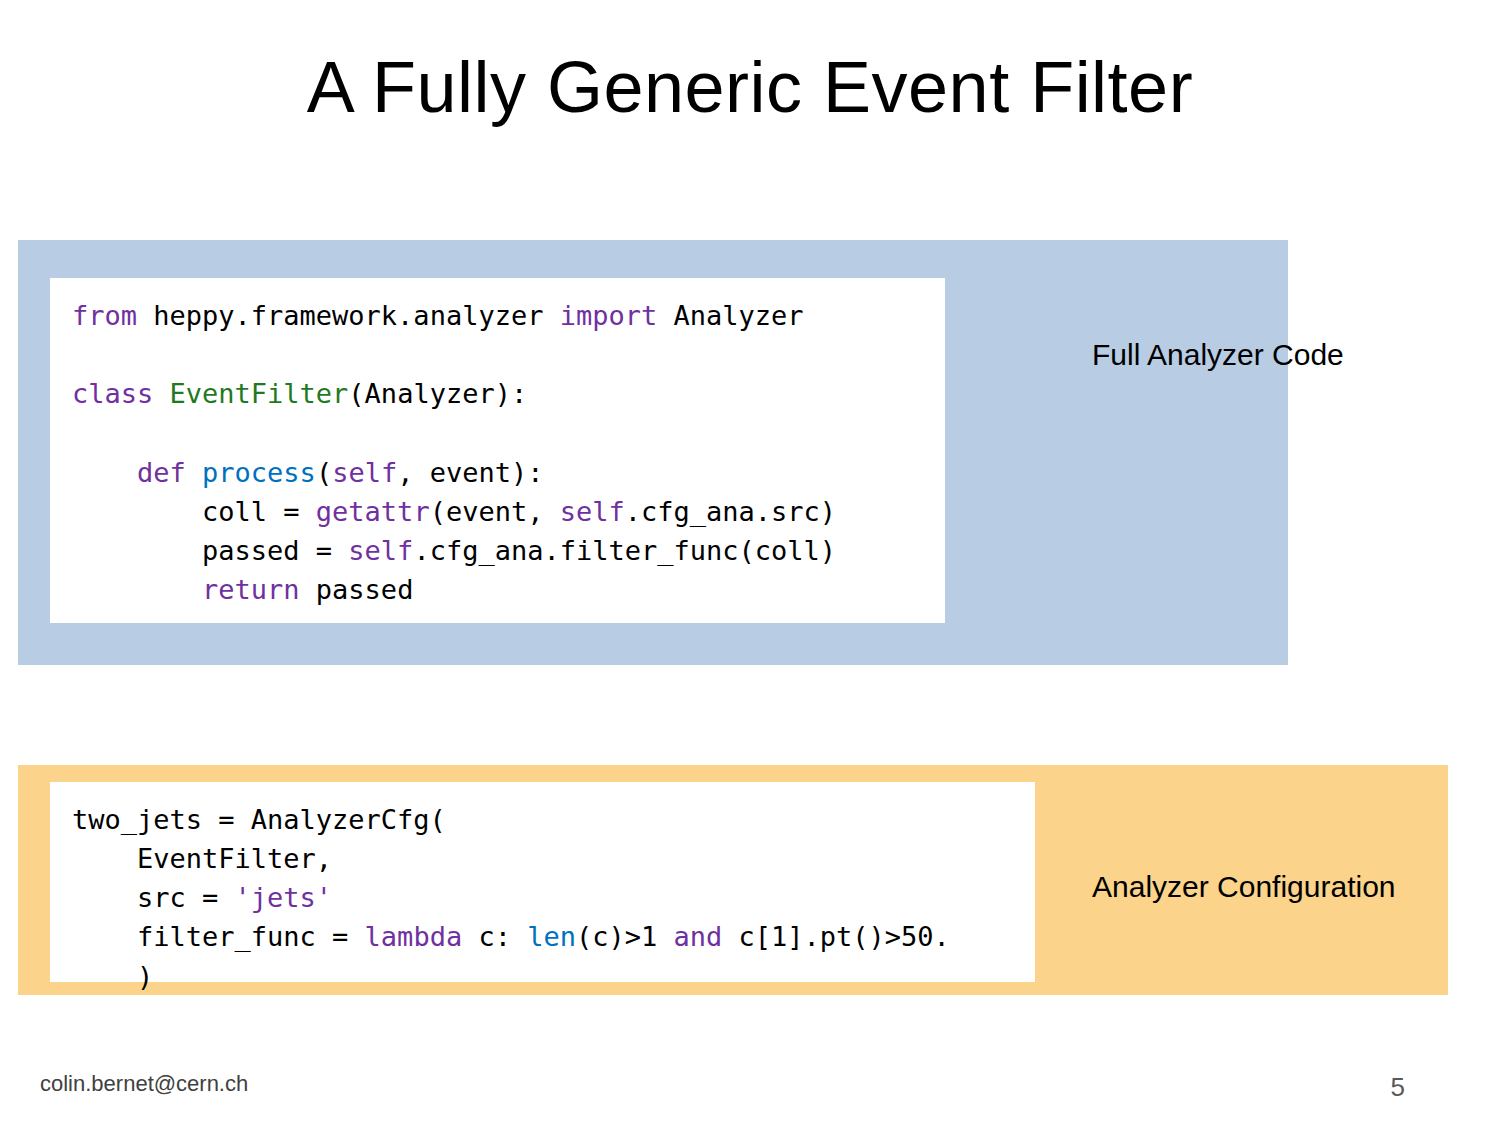A Fully Generic Event Filter
from heppy.framework.analyzer import Analyzer class EventFilter(Analyzer): def process(self, event): coll = getattr(event, self.cfg_ana.src) passed = self.cfg_ana.filter_func(coll) return passed
two_jets = AnalyzerCfg( EventFilter, src = 'jets' filter_func = lambda c: len(c)>1 and c[1].pt()>50. )
Full Analyzer Code
Analyzer Configuration
colin.bernet@cern.ch
5